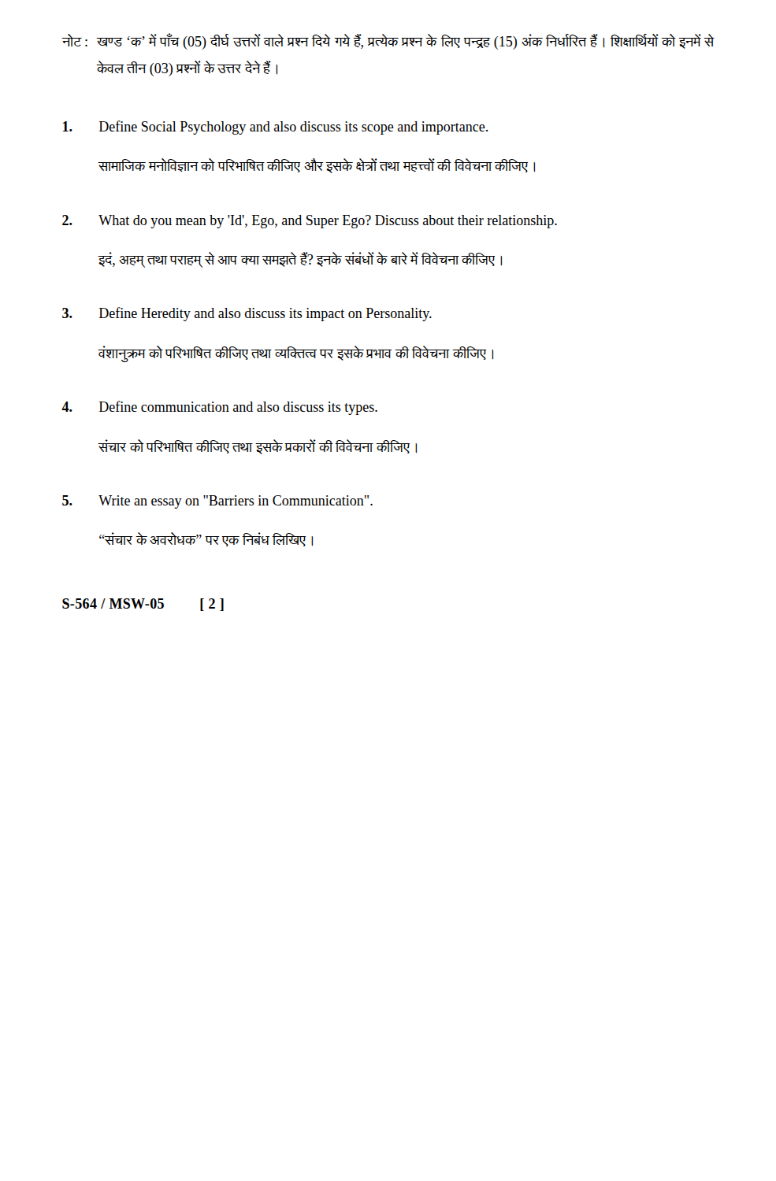नोट : खण्ड ‘क’ में पाँच (05) दीर्घ उत्तरों वाले प्रश्न दिये गये हैं, प्रत्येक प्रश्न के लिए पन्द्रह (15) अंक निर्धारित हैं। शिक्षार्थियों को इनमें से केवल तीन (03) प्रश्नों के उत्तर देने हैं।
Define Social Psychology and also discuss its scope and importance.
सामाजिक मनोविज्ञान को परिभाषित कीजिए और इसके क्षेत्रों तथा महत्त्वों की विवेचना कीजिए।
What do you mean by 'Id', Ego, and Super Ego? Discuss about their relationship.
इदं, अहम् तथा पराहम् से आप क्या समझते हैं? इनके संबंधों के बारे में विवेचना कीजिए।
Define Heredity and also discuss its impact on Personality.
वंशानुक्रम को परिभाषित कीजिए तथा व्यक्तित्व पर इसके प्रभाव की विवेचना कीजिए।
Define communication and also discuss its types.
संचार को परिभाषित कीजिए तथा इसके प्रकारों की विवेचना कीजिए।
Write an essay on "Barriers in Communication".
“संचार के अवरोधक” पर एक निबंध लिखिए।
S-564 / MSW-05 [ 2 ]